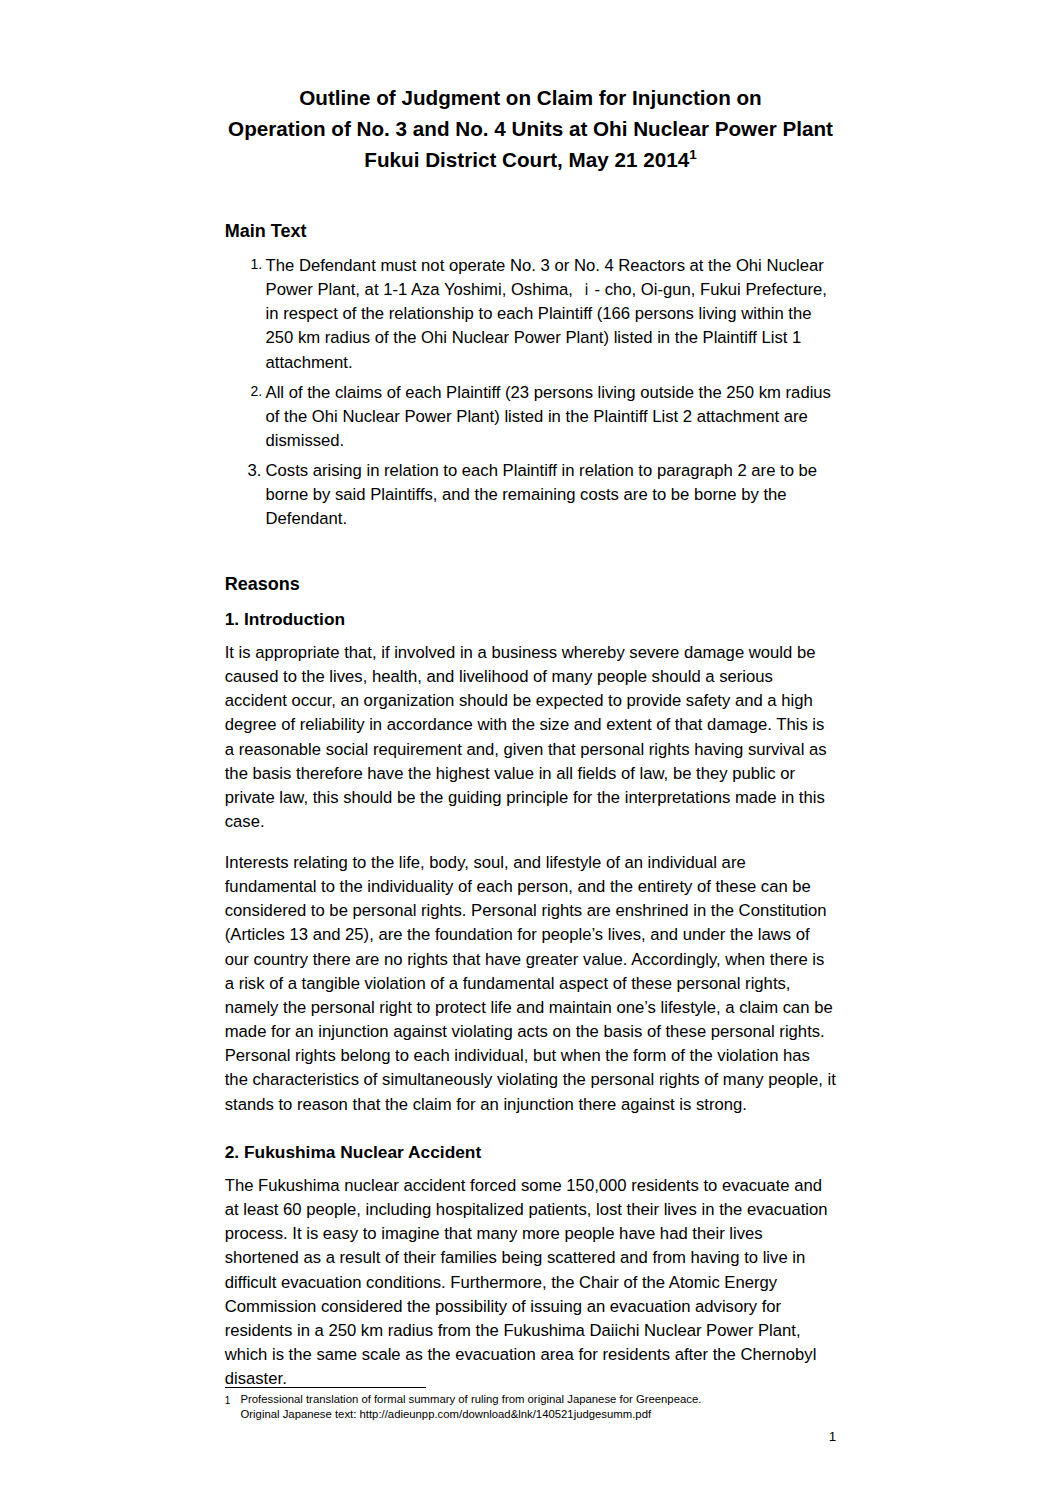Outline of Judgment on Claim for Injunction on
Operation of No. 3 and No. 4 Units at Ohi Nuclear Power Plant
Fukui District Court, May 21 20141
Main Text
1. The Defendant must not operate No. 3 or No. 4 Reactors at the Ohi Nuclear Power Plant, at 1-1 Aza Yoshimi, Oshima, ｉ- cho, Oi-gun, Fukui Prefecture, in respect of the relationship to each Plaintiff (166 persons living within the 250 km radius of the Ohi Nuclear Power Plant) listed in the Plaintiff List 1 attachment.
2. All of the claims of each Plaintiff (23 persons living outside the 250 km radius of the Ohi Nuclear Power Plant) listed in the Plaintiff List 2 attachment are dismissed.
3. Costs arising in relation to each Plaintiff in relation to paragraph 2 are to be borne by said Plaintiffs, and the remaining costs are to be borne by the Defendant.
Reasons
1. Introduction
It is appropriate that, if involved in a business whereby severe damage would be caused to the lives, health, and livelihood of many people should a serious accident occur, an organization should be expected to provide safety and a high degree of reliability in accordance with the size and extent of that damage. This is a reasonable social requirement and, given that personal rights having survival as the basis therefore have the highest value in all fields of law, be they public or private law, this should be the guiding principle for the interpretations made in this case.
Interests relating to the life, body, soul, and lifestyle of an individual are fundamental to the individuality of each person, and the entirety of these can be considered to be personal rights. Personal rights are enshrined in the Constitution (Articles 13 and 25), are the foundation for people’s lives, and under the laws of our country there are no rights that have greater value. Accordingly, when there is a risk of a tangible violation of a fundamental aspect of these personal rights, namely the personal right to protect life and maintain one’s lifestyle, a claim can be made for an injunction against violating acts on the basis of these personal rights. Personal rights belong to each individual, but when the form of the violation has the characteristics of simultaneously violating the personal rights of many people, it stands to reason that the claim for an injunction there against is strong.
2. Fukushima Nuclear Accident
The Fukushima nuclear accident forced some 150,000 residents to evacuate and at least 60 people, including hospitalized patients, lost their lives in the evacuation process. It is easy to imagine that many more people have had their lives shortened as a result of their families being scattered and from having to live in difficult evacuation conditions. Furthermore, the Chair of the Atomic Energy Commission considered the possibility of issuing an evacuation advisory for residents in a 250 km radius from the Fukushima Daiichi Nuclear Power Plant, which is the same scale as the evacuation area for residents after the Chernobyl disaster.
1
Professional translation of formal summary of ruling from original Japanese for Greenpeace.
Original Japanese text: http://adieunpp.com/download&lnk/140521judgesumm.pdf
1